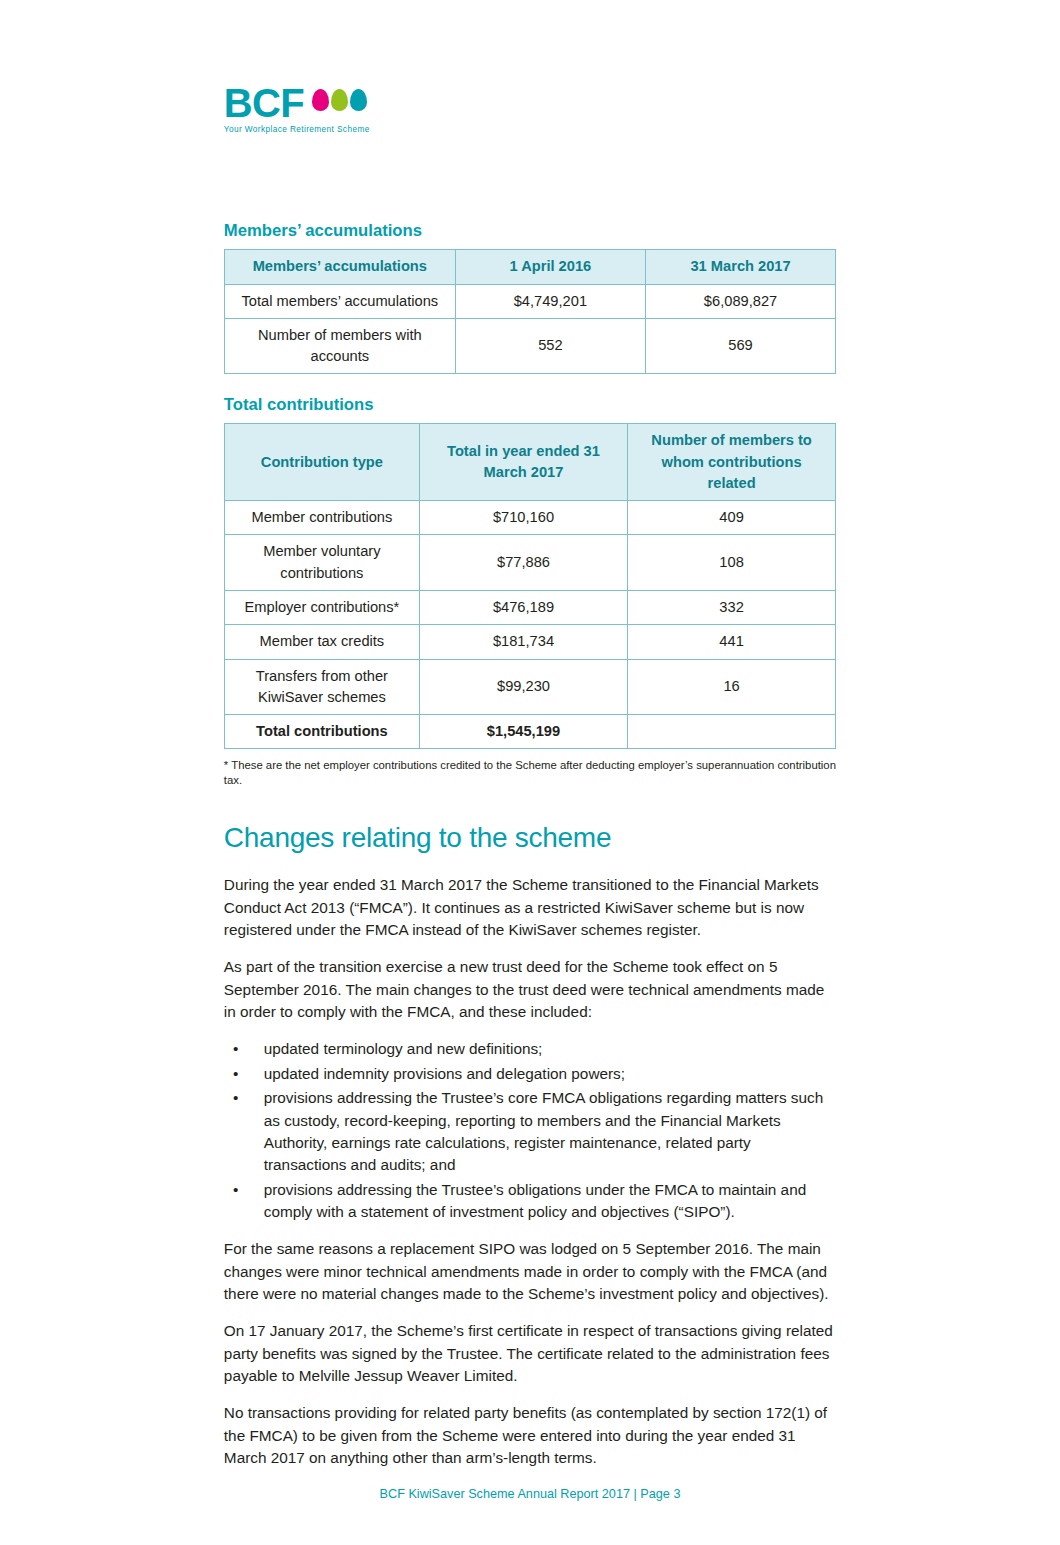BCF
Your Workplace Retirement Scheme
Members’ accumulations
| Members’ accumulations | 1 April 2016 | 31 March 2017 |
| --- | --- | --- |
| Total members’ accumulations | $4,749,201 | $6,089,827 |
| Number of members with accounts | 552 | 569 |
Total contributions
| Contribution type | Total in year ended 31 March 2017 | Number of members to whom contributions related |
| --- | --- | --- |
| Member contributions | $710,160 | 409 |
| Member voluntary contributions | $77,886 | 108 |
| Employer contributions* | $476,189 | 332 |
| Member tax credits | $181,734 | 441 |
| Transfers from other KiwiSaver schemes | $99,230 | 16 |
| Total contributions | $1,545,199 | |
* These are the net employer contributions credited to the Scheme after deducting employer’s superannuation contribution tax.
Changes relating to the scheme
During the year ended 31 March 2017 the Scheme transitioned to the Financial Markets Conduct Act 2013 (“FMCA”). It continues as a restricted KiwiSaver scheme but is now registered under the FMCA instead of the KiwiSaver schemes register.
As part of the transition exercise a new trust deed for the Scheme took effect on 5 September 2016. The main changes to the trust deed were technical amendments made in order to comply with the FMCA, and these included:
updated terminology and new definitions;
updated indemnity provisions and delegation powers;
provisions addressing the Trustee’s core FMCA obligations regarding matters such as custody, record-keeping, reporting to members and the Financial Markets Authority, earnings rate calculations, register maintenance, related party transactions and audits; and
provisions addressing the Trustee’s obligations under the FMCA to maintain and comply with a statement of investment policy and objectives (“SIPO”).
For the same reasons a replacement SIPO was lodged on 5 September 2016. The main changes were minor technical amendments made in order to comply with the FMCA (and there were no material changes made to the Scheme’s investment policy and objectives).
On 17 January 2017, the Scheme’s first certificate in respect of transactions giving related party benefits was signed by the Trustee. The certificate related to the administration fees payable to Melville Jessup Weaver Limited.
No transactions providing for related party benefits (as contemplated by section 172(1) of the FMCA) to be given from the Scheme were entered into during the year ended 31 March 2017 on anything other than arm’s-length terms.
BCF KiwiSaver Scheme Annual Report 2017 | Page 3